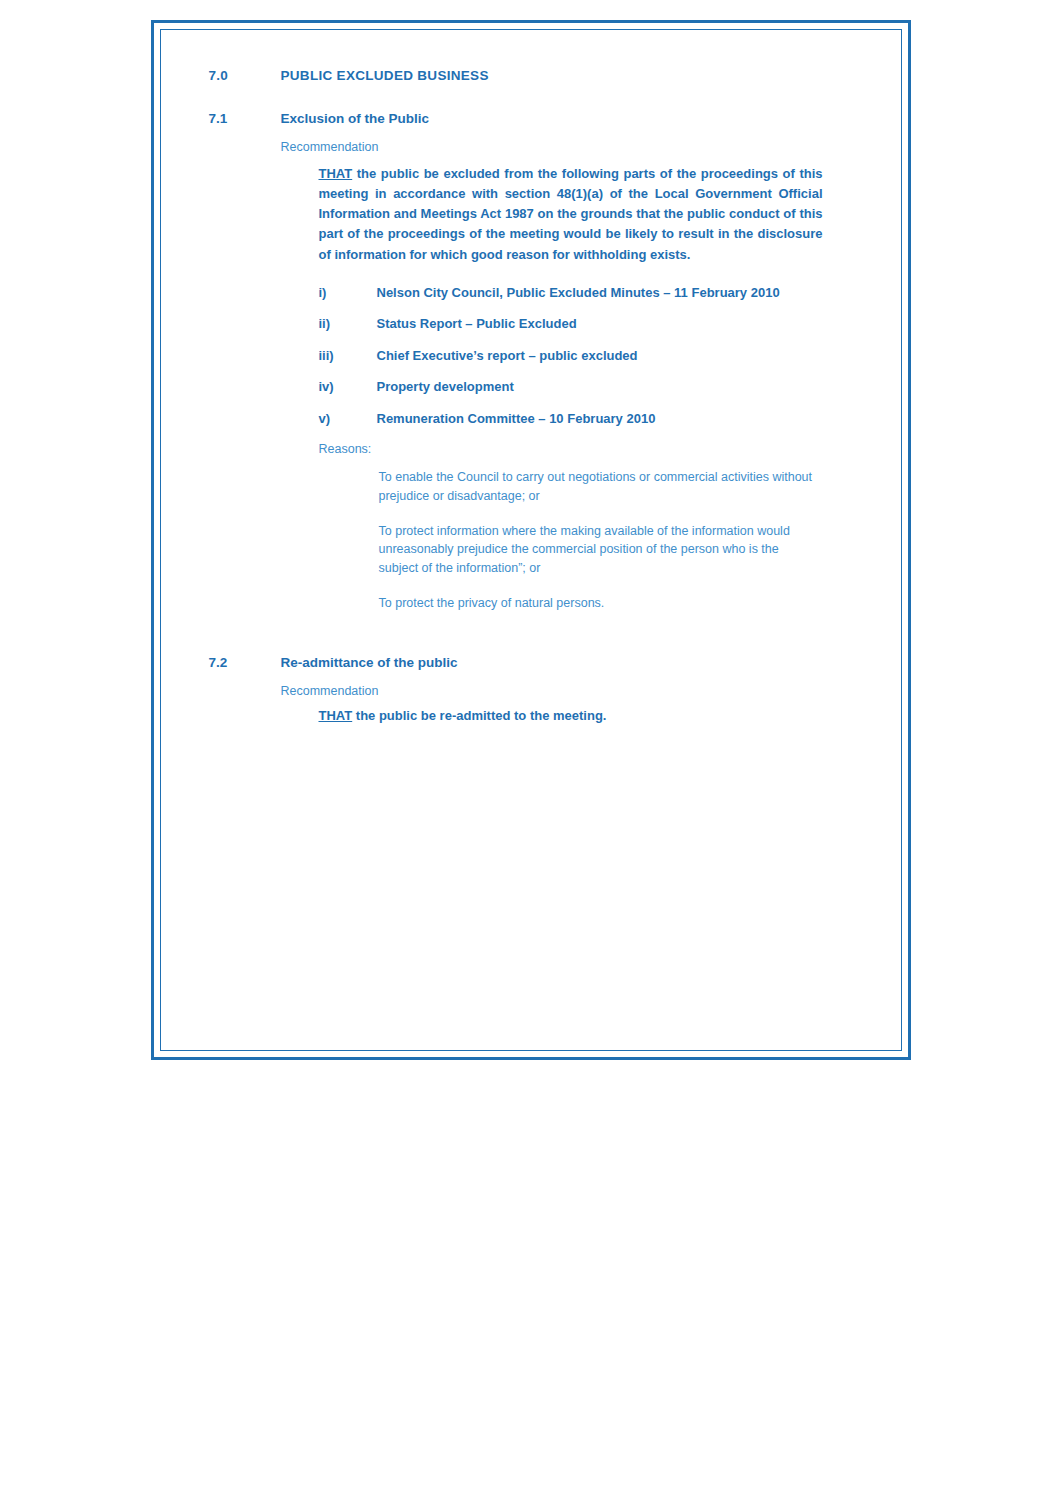7.0 PUBLIC EXCLUDED BUSINESS
7.1 Exclusion of the Public
Recommendation
THAT the public be excluded from the following parts of the proceedings of this meeting in accordance with section 48(1)(a) of the Local Government Official Information and Meetings Act 1987 on the grounds that the public conduct of this part of the proceedings of the meeting would be likely to result in the disclosure of information for which good reason for withholding exists.
i) Nelson City Council, Public Excluded Minutes – 11 February 2010
ii) Status Report – Public Excluded
iii) Chief Executive’s report – public excluded
iv) Property development
v) Remuneration Committee – 10 February 2010
Reasons:
To enable the Council to carry out negotiations or commercial activities without prejudice or disadvantage; or
To protect information where the making available of the information would unreasonably prejudice the commercial position of the person who is the subject of the information”; or
To protect the privacy of natural persons.
7.2 Re-admittance of the public
Recommendation
THAT the public be re-admitted to the meeting.